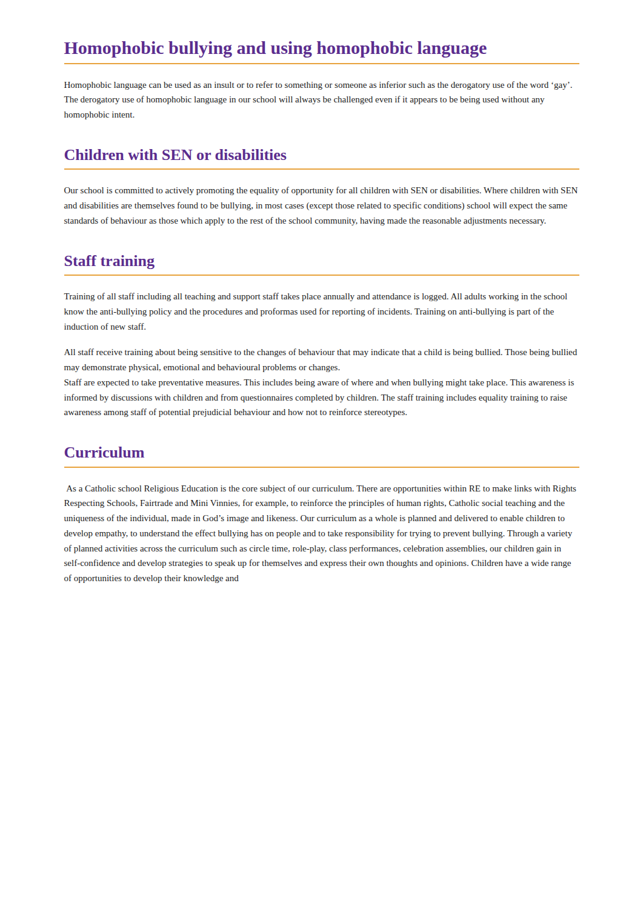Homophobic bullying and using homophobic language
Homophobic language can be used as an insult or to refer to something or someone as inferior such as the derogatory use of the word ‘gay’. The derogatory use of homophobic language in our school will always be challenged even if it appears to be being used without any homophobic intent.
Children with SEN or disabilities
Our school is committed to actively promoting the equality of opportunity for all children with SEN or disabilities. Where children with SEN and disabilities are themselves found to be bullying, in most cases (except those related to specific conditions) school will expect the same standards of behaviour as those which apply to the rest of the school community, having made the reasonable adjustments necessary.
Staff training
Training of all staff including all teaching and support staff takes place annually and attendance is logged. All adults working in the school know the anti-bullying policy and the procedures and proformas used for reporting of incidents. Training on anti-bullying is part of the induction of new staff.
All staff receive training about being sensitive to the changes of behaviour that may indicate that a child is being bullied. Those being bullied may demonstrate physical, emotional and behavioural problems or changes.
Staff are expected to take preventative measures. This includes being aware of where and when bullying might take place. This awareness is informed by discussions with children and from questionnaires completed by children. The staff training includes equality training to raise awareness among staff of potential prejudicial behaviour and how not to reinforce stereotypes.
Curriculum
As a Catholic school Religious Education is the core subject of our curriculum. There are opportunities within RE to make links with Rights Respecting Schools, Fairtrade and Mini Vinnies, for example, to reinforce the principles of human rights, Catholic social teaching and the uniqueness of the individual, made in God’s image and likeness. Our curriculum as a whole is planned and delivered to enable children to develop empathy, to understand the effect bullying has on people and to take responsibility for trying to prevent bullying. Through a variety of planned activities across the curriculum such as circle time, role-play, class performances, celebration assemblies, our children gain in self-confidence and develop strategies to speak up for themselves and express their own thoughts and opinions. Children have a wide range of opportunities to develop their knowledge and